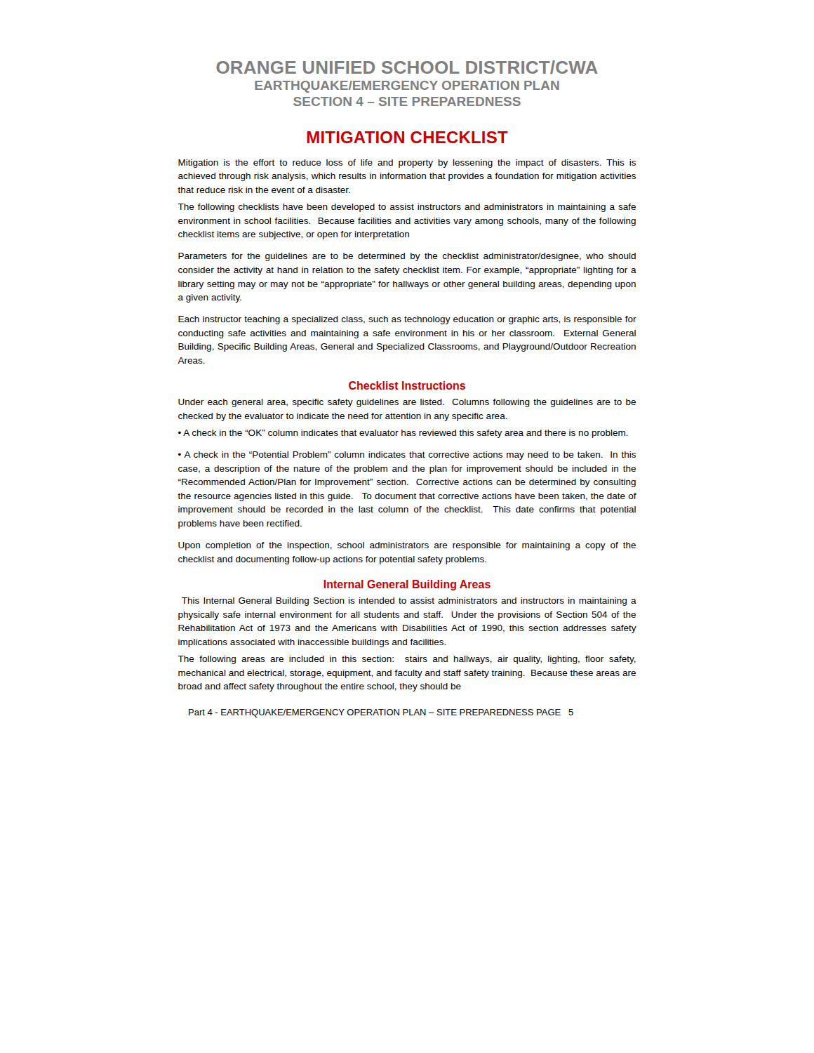ORANGE UNIFIED SCHOOL DISTRICT/CWA
EARTHQUAKE/EMERGENCY OPERATION PLAN
SECTION 4 – SITE PREPAREDNESS
MITIGATION CHECKLIST
Mitigation is the effort to reduce loss of life and property by lessening the impact of disasters. This is achieved through risk analysis, which results in information that provides a foundation for mitigation activities that reduce risk in the event of a disaster.
The following checklists have been developed to assist instructors and administrators in maintaining a safe environment in school facilities. Because facilities and activities vary among schools, many of the following checklist items are subjective, or open for interpretation
Parameters for the guidelines are to be determined by the checklist administrator/designee, who should consider the activity at hand in relation to the safety checklist item. For example, “appropriate” lighting for a library setting may or may not be “appropriate” for hallways or other general building areas, depending upon a given activity.
Each instructor teaching a specialized class, such as technology education or graphic arts, is responsible for conducting safe activities and maintaining a safe environment in his or her classroom. External General Building, Specific Building Areas, General and Specialized Classrooms, and Playground/Outdoor Recreation Areas.
Checklist Instructions
Under each general area, specific safety guidelines are listed. Columns following the guidelines are to be checked by the evaluator to indicate the need for attention in any specific area.
• A check in the “OK” column indicates that evaluator has reviewed this safety area and there is no problem.
• A check in the “Potential Problem” column indicates that corrective actions may need to be taken. In this case, a description of the nature of the problem and the plan for improvement should be included in the “Recommended Action/Plan for Improvement” section. Corrective actions can be determined by consulting the resource agencies listed in this guide. To document that corrective actions have been taken, the date of improvement should be recorded in the last column of the checklist. This date confirms that potential problems have been rectified.
Upon completion of the inspection, school administrators are responsible for maintaining a copy of the checklist and documenting follow-up actions for potential safety problems.
Internal General Building Areas
This Internal General Building Section is intended to assist administrators and instructors in maintaining a physically safe internal environment for all students and staff. Under the provisions of Section 504 of the Rehabilitation Act of 1973 and the Americans with Disabilities Act of 1990, this section addresses safety implications associated with inaccessible buildings and facilities.
The following areas are included in this section: stairs and hallways, air quality, lighting, floor safety, mechanical and electrical, storage, equipment, and faculty and staff safety training. Because these areas are broad and affect safety throughout the entire school, they should be
Part 4 - EARTHQUAKE/EMERGENCY OPERATION PLAN – SITE PREPAREDNESS PAGE 5